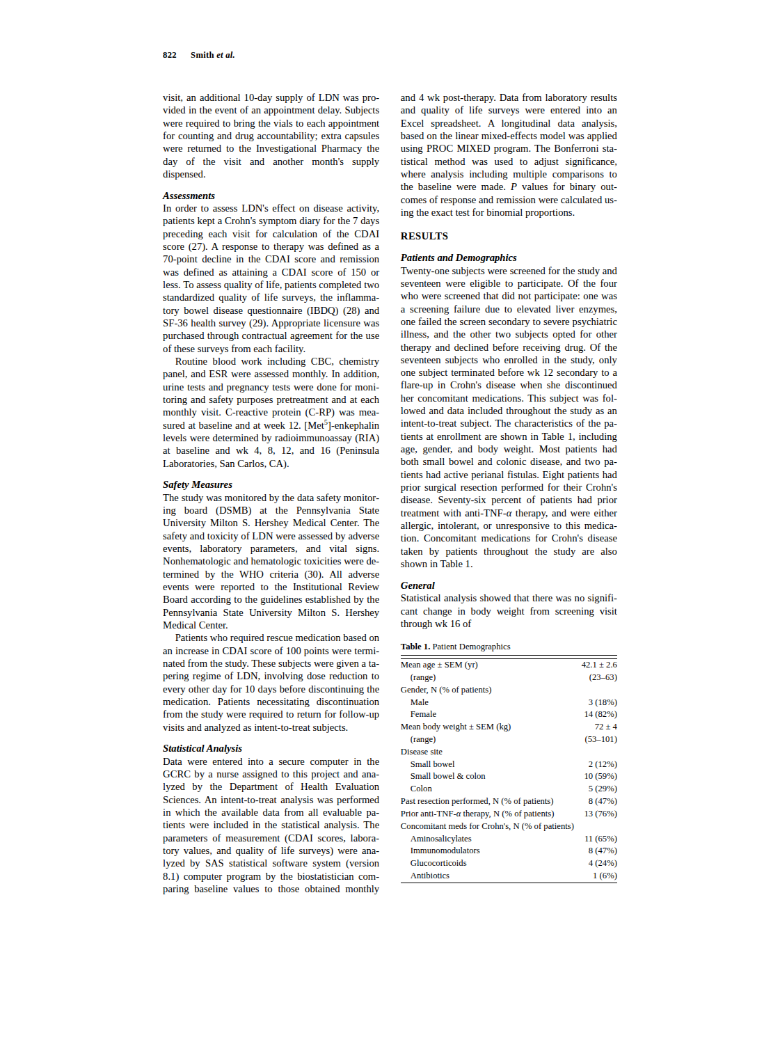822 Smith et al.
visit, an additional 10-day supply of LDN was provided in the event of an appointment delay. Subjects were required to bring the vials to each appointment for counting and drug accountability; extra capsules were returned to the Investigational Pharmacy the day of the visit and another month's supply dispensed.
Assessments
In order to assess LDN's effect on disease activity, patients kept a Crohn's symptom diary for the 7 days preceding each visit for calculation of the CDAI score (27). A response to therapy was defined as a 70-point decline in the CDAI score and remission was defined as attaining a CDAI score of 150 or less. To assess quality of life, patients completed two standardized quality of life surveys, the inflammatory bowel disease questionnaire (IBDQ) (28) and SF-36 health survey (29). Appropriate licensure was purchased through contractual agreement for the use of these surveys from each facility.
Routine blood work including CBC, chemistry panel, and ESR were assessed monthly. In addition, urine tests and pregnancy tests were done for monitoring and safety purposes pretreatment and at each monthly visit. C-reactive protein (C-RP) was measured at baseline and at week 12. [Met5]-enkephalin levels were determined by radioimmunoassay (RIA) at baseline and wk 4, 8, 12, and 16 (Peninsula Laboratories, San Carlos, CA).
Safety Measures
The study was monitored by the data safety monitoring board (DSMB) at the Pennsylvania State University Milton S. Hershey Medical Center. The safety and toxicity of LDN were assessed by adverse events, laboratory parameters, and vital signs. Nonhematologic and hematologic toxicities were determined by the WHO criteria (30). All adverse events were reported to the Institutional Review Board according to the guidelines established by the Pennsylvania State University Milton S. Hershey Medical Center.
Patients who required rescue medication based on an increase in CDAI score of 100 points were terminated from the study. These subjects were given a tapering regime of LDN, involving dose reduction to every other day for 10 days before discontinuing the medication. Patients necessitating discontinuation from the study were required to return for follow-up visits and analyzed as intent-to-treat subjects.
Statistical Analysis
Data were entered into a secure computer in the GCRC by a nurse assigned to this project and analyzed by the Department of Health Evaluation Sciences. An intent-to-treat analysis was performed in which the available data from all evaluable patients were included in the statistical analysis. The parameters of measurement (CDAI scores, laboratory values, and quality of life surveys) were analyzed by SAS statistical software system (version 8.1) computer program by the biostatistician comparing baseline values to those obtained monthly and 4 wk post-therapy. Data from laboratory results and quality of life surveys were entered into an Excel spreadsheet. A longitudinal data analysis, based on the linear mixed-effects model was applied using PROC MIXED program. The Bonferroni statistical method was used to adjust significance, where analysis including multiple comparisons to the baseline were made. P values for binary outcomes of response and remission were calculated using the exact test for binomial proportions.
Results
Patients and Demographics
Twenty-one subjects were screened for the study and seventeen were eligible to participate. Of the four who were screened that did not participate: one was a screening failure due to elevated liver enzymes, one failed the screen secondary to severe psychiatric illness, and the other two subjects opted for other therapy and declined before receiving drug. Of the seventeen subjects who enrolled in the study, only one subject terminated before wk 12 secondary to a flare-up in Crohn's disease when she discontinued her concomitant medications. This subject was followed and data included throughout the study as an intent-to-treat subject. The characteristics of the patients at enrollment are shown in Table 1, including age, gender, and body weight. Most patients had both small bowel and colonic disease, and two patients had active perianal fistulas. Eight patients had prior surgical resection performed for their Crohn's disease. Seventy-six percent of patients had prior treatment with anti-TNF-α therapy, and were either allergic, intolerant, or unresponsive to this medication. Concomitant medications for Crohn's disease taken by patients throughout the study are also shown in Table 1.
General
Statistical analysis showed that there was no significant change in body weight from screening visit through wk 16 of
Table 1. Patient Demographics
| Mean age ± SEM (yr) | 42.1 ± 2.6 |
| (range) | (23–63) |
| Gender, N (% of patients) | |
| Male | 3 (18%) |
| Female | 14 (82%) |
| Mean body weight ± SEM (kg) | 72 ± 4 |
| (range) | (53–101) |
| Disease site | |
| Small bowel | 2 (12%) |
| Small bowel & colon | 10 (59%) |
| Colon | 5 (29%) |
| Past resection performed, N (% of patients) | 8 (47%) |
| Prior anti-TNF- α therapy, N (% of patients) | 13 (76%) |
| Concomitant meds for Crohn's, N (% of patients) | |
| Aminosalicylates | 11 (65%) |
| Immunomodulators | 8 (47%) |
| Glucocorticoids | 4 (24%) |
| Antibiotics | 1 (6%) |